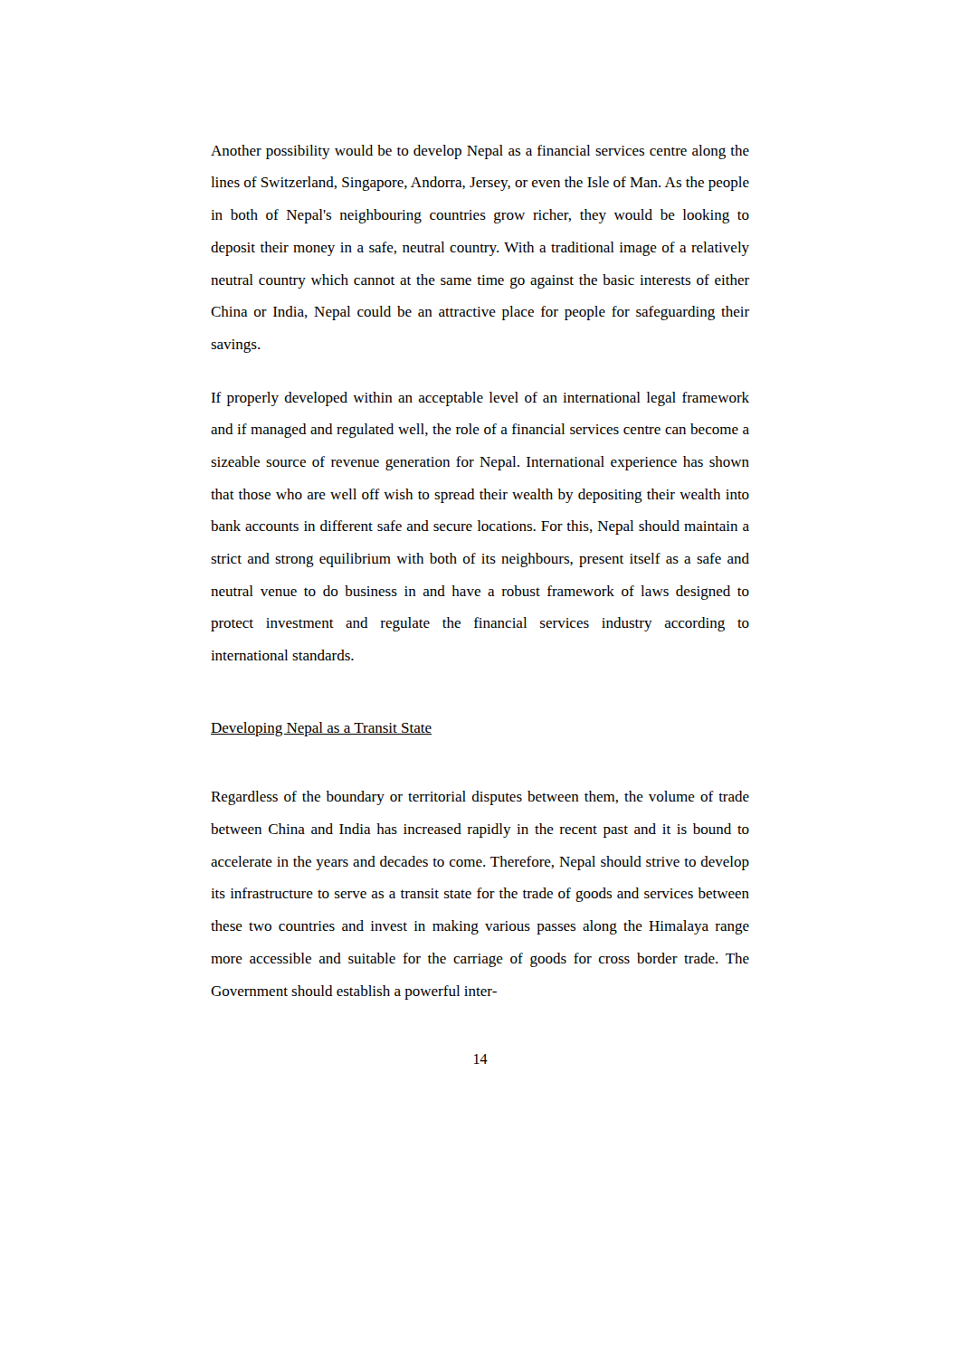Another possibility would be to develop Nepal as a financial services centre along the lines of Switzerland, Singapore, Andorra, Jersey, or even the Isle of Man. As the people in both of Nepal's neighbouring countries grow richer, they would be looking to deposit their money in a safe, neutral country. With a traditional image of a relatively neutral country which cannot at the same time go against the basic interests of either China or India, Nepal could be an attractive place for people for safeguarding their savings.
If properly developed within an acceptable level of an international legal framework and if managed and regulated well, the role of a financial services centre can become a sizeable source of revenue generation for Nepal. International experience has shown that those who are well off wish to spread their wealth by depositing their wealth into bank accounts in different safe and secure locations. For this, Nepal should maintain a strict and strong equilibrium with both of its neighbours, present itself as a safe and neutral venue to do business in and have a robust framework of laws designed to protect investment and regulate the financial services industry according to international standards.
Developing Nepal as a Transit State
Regardless of the boundary or territorial disputes between them, the volume of trade between China and India has increased rapidly in the recent past and it is bound to accelerate in the years and decades to come. Therefore, Nepal should strive to develop its infrastructure to serve as a transit state for the trade of goods and services between these two countries and invest in making various passes along the Himalaya range more accessible and suitable for the carriage of goods for cross border trade. The Government should establish a powerful inter-
14